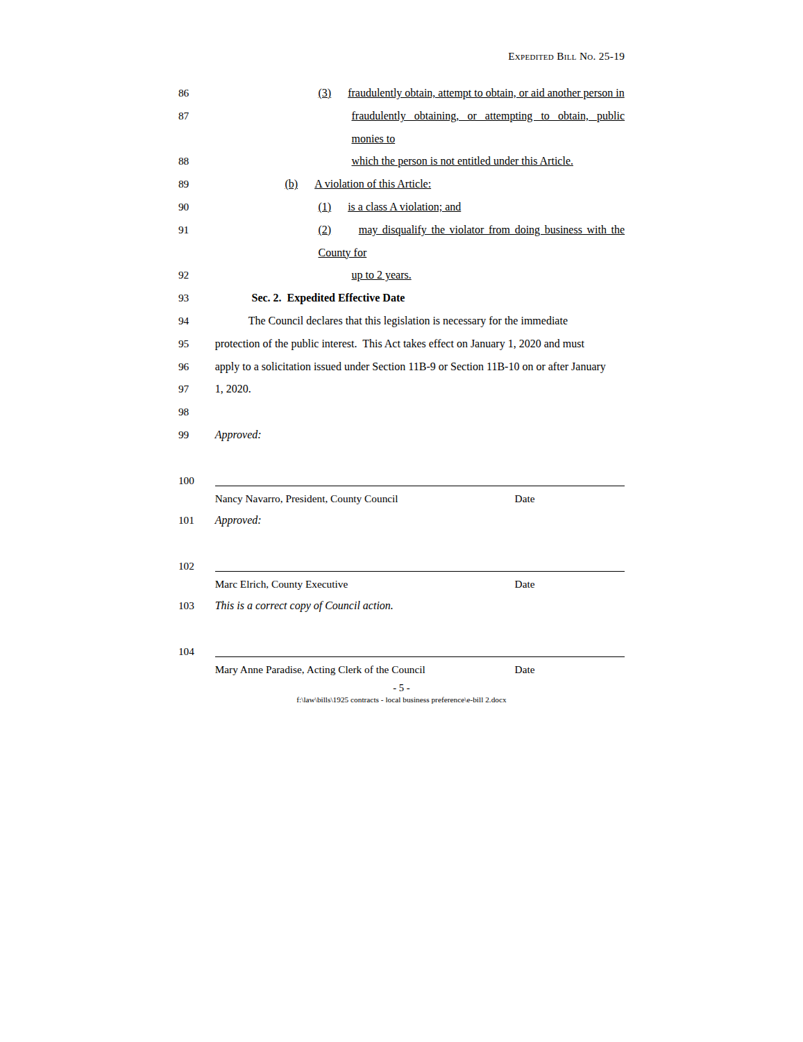Expedited Bill No. 25-19
| 86 | (3) fraudulently obtain, attempt to obtain, or aid another person in |
| 87 | fraudulently obtaining, or attempting to obtain, public monies to |
| 88 | which the person is not entitled under this Article. |
| 89 | (b) A violation of this Article: |
| 90 | (1) is a class A violation; and |
| 91 | (2) may disqualify the violator from doing business with the County for |
| 92 | up to 2 years. |
| 93 | Sec. 2. Expedited Effective Date |
| 94 | The Council declares that this legislation is necessary for the immediate |
| 95 | protection of the public interest. This Act takes effect on January 1, 2020 and must |
| 96 | apply to a solicitation issued under Section 11B-9 or Section 11B-10 on or after January |
| 97 | 1, 2020. |
| 98 | |
| 99 | Approved: |
| 100 | Nancy Navarro, President, County Council Date |
| 101 | Approved: |
| 102 | Marc Elrich, County Executive Date |
| 103 | This is a correct copy of Council action. |
| 104 | Mary Anne Paradise, Acting Clerk of the Council Date |
- 5 -
f:\law\bills\1925 contracts - local business preference\e-bill 2.docx